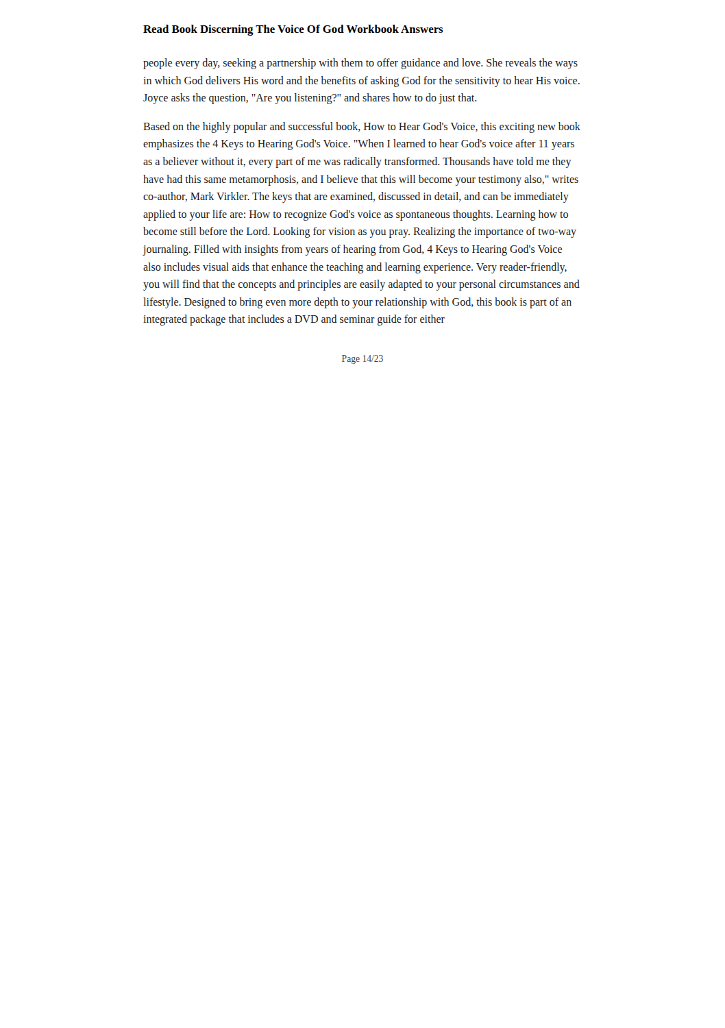Read Book Discerning The Voice Of God Workbook Answers
people every day, seeking a partnership with them to offer guidance and love. She reveals the ways in which God delivers His word and the benefits of asking God for the sensitivity to hear His voice. Joyce asks the question, "Are you listening?" and shares how to do just that.
Based on the highly popular and successful book, How to Hear God's Voice, this exciting new book emphasizes the 4 Keys to Hearing God's Voice. "When I learned to hear God's voice after 11 years as a believer without it, every part of me was radically transformed. Thousands have told me they have had this same metamorphosis, and I believe that this will become your testimony also," writes co-author, Mark Virkler. The keys that are examined, discussed in detail, and can be immediately applied to your life are: How to recognize God's voice as spontaneous thoughts. Learning how to become still before the Lord. Looking for vision as you pray. Realizing the importance of two-way journaling. Filled with insights from years of hearing from God, 4 Keys to Hearing God's Voice also includes visual aids that enhance the teaching and learning experience. Very reader-friendly, you will find that the concepts and principles are easily adapted to your personal circumstances and lifestyle. Designed to bring even more depth to your relationship with God, this book is part of an integrated package that includes a DVD and seminar guide for either
Page 14/23